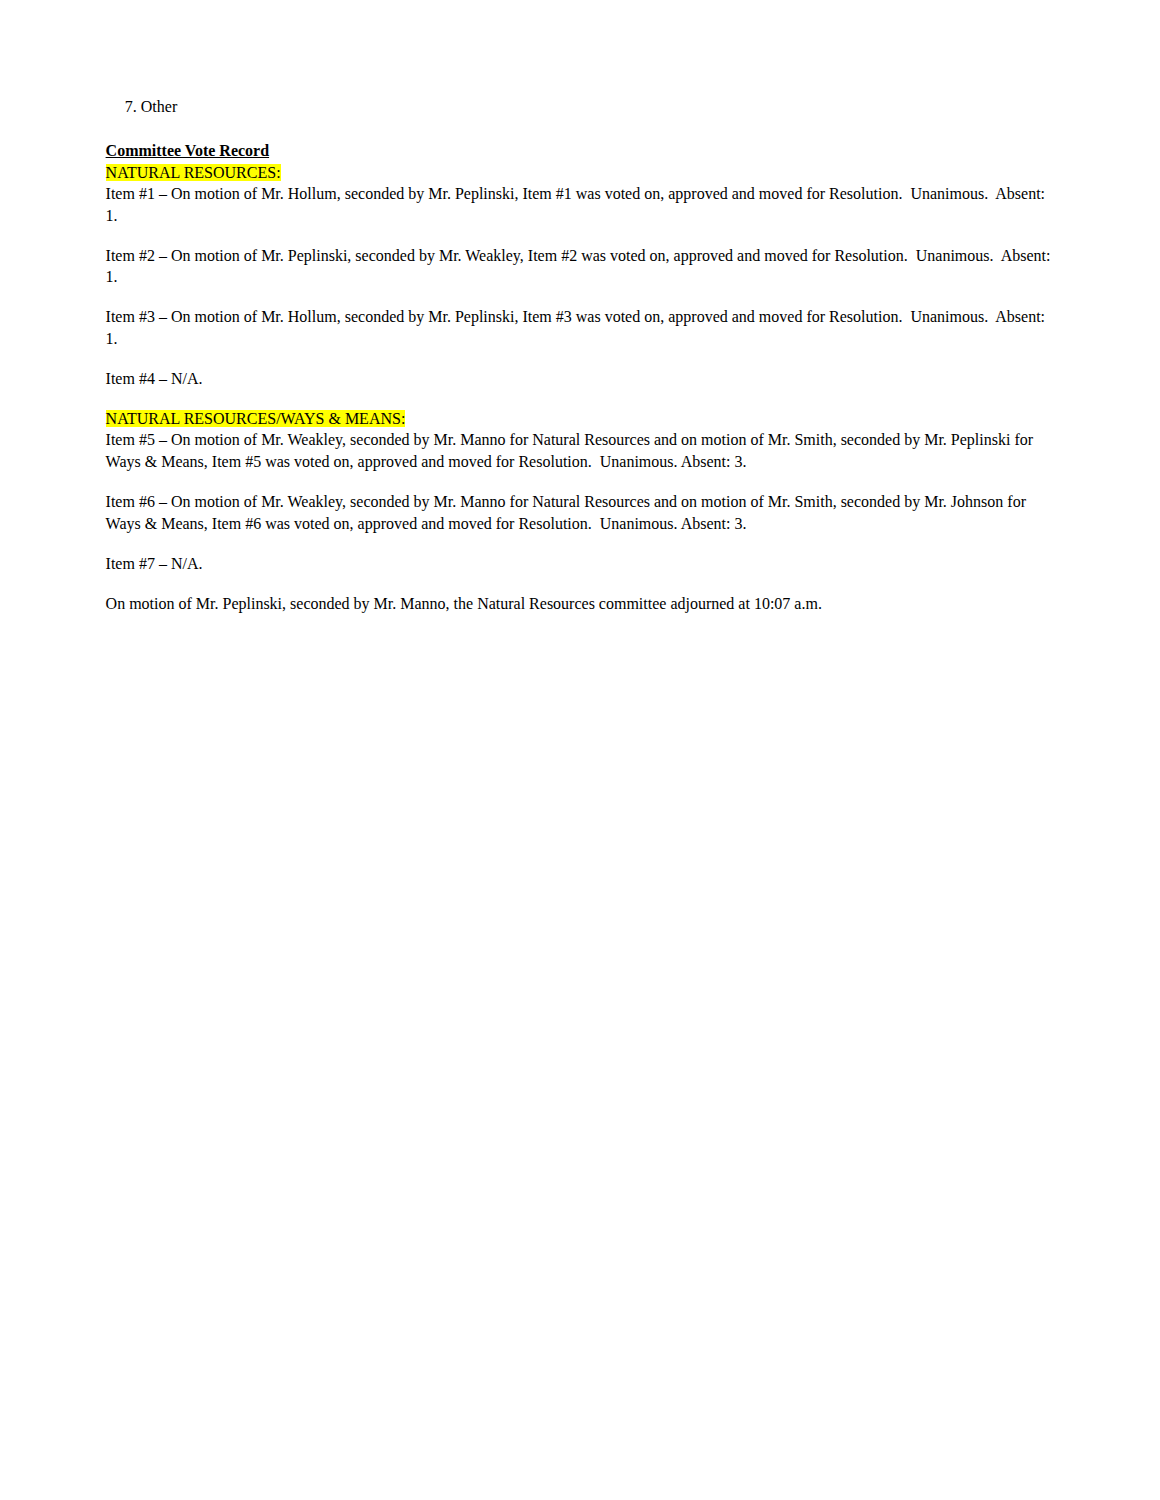Other
Committee Vote Record
NATURAL RESOURCES:
Item #1 – On motion of Mr. Hollum, seconded by Mr. Peplinski, Item #1 was voted on, approved and moved for Resolution. Unanimous. Absent: 1.
Item #2 – On motion of Mr. Peplinski, seconded by Mr. Weakley, Item #2 was voted on, approved and moved for Resolution. Unanimous. Absent: 1.
Item #3 – On motion of Mr. Hollum, seconded by Mr. Peplinski, Item #3 was voted on, approved and moved for Resolution. Unanimous. Absent: 1.
Item #4 – N/A.
NATURAL RESOURCES/WAYS & MEANS:
Item #5 – On motion of Mr. Weakley, seconded by Mr. Manno for Natural Resources and on motion of Mr. Smith, seconded by Mr. Peplinski for Ways & Means, Item #5 was voted on, approved and moved for Resolution. Unanimous. Absent: 3.
Item #6 – On motion of Mr. Weakley, seconded by Mr. Manno for Natural Resources and on motion of Mr. Smith, seconded by Mr. Johnson for Ways & Means, Item #6 was voted on, approved and moved for Resolution. Unanimous. Absent: 3.
Item #7 – N/A.
On motion of Mr. Peplinski, seconded by Mr. Manno, the Natural Resources committee adjourned at 10:07 a.m.